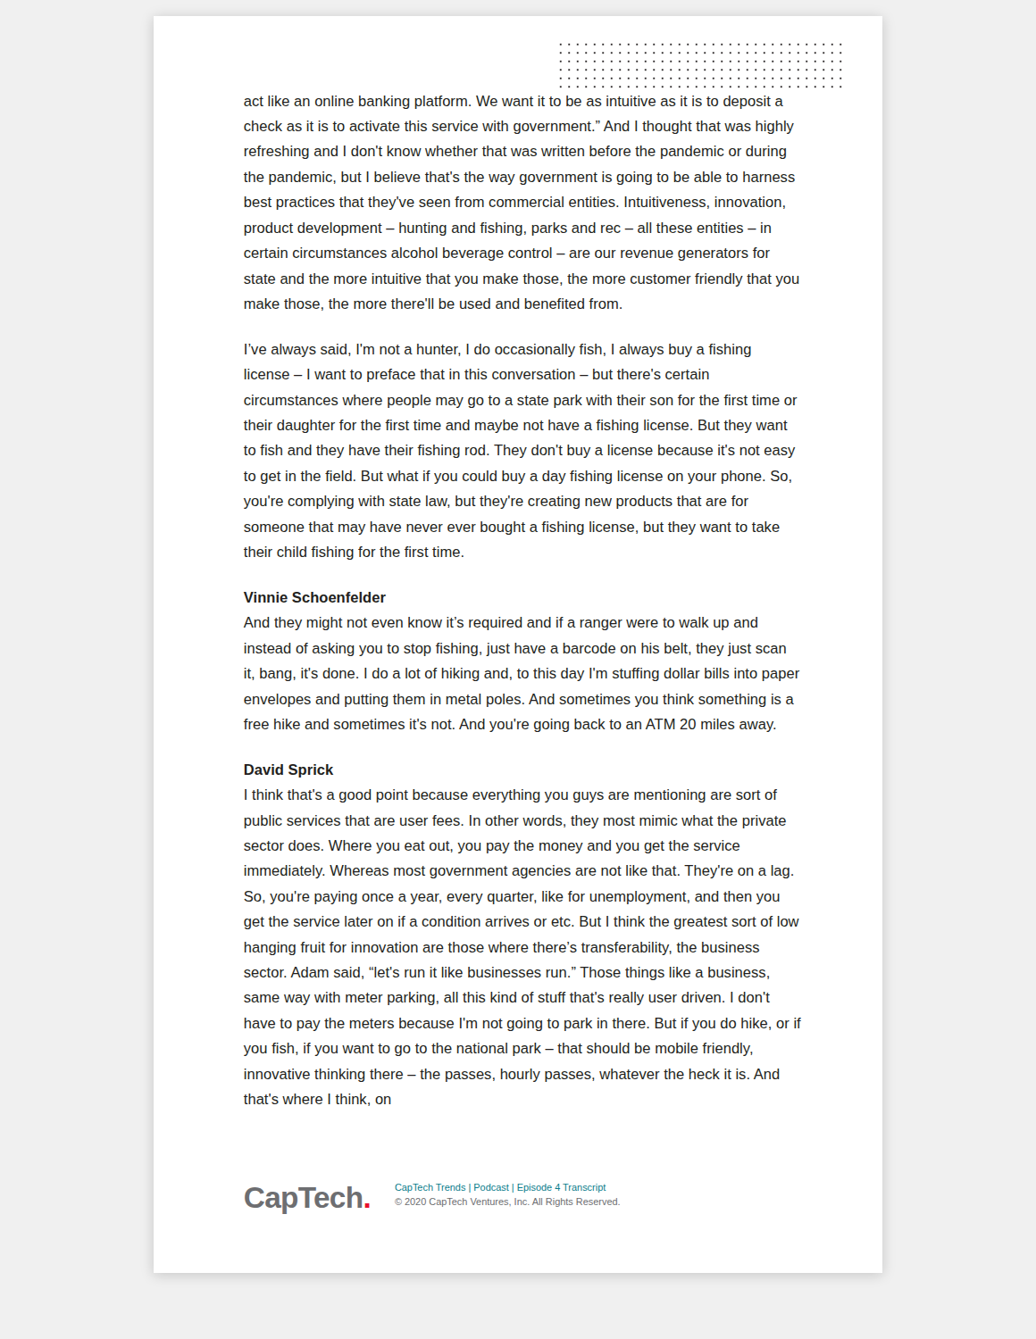act like an online banking platform. We want it to be as intuitive as it is to deposit a check as it is to activate this service with government.” And I thought that was highly refreshing and I don't know whether that was written before the pandemic or during the pandemic, but I believe that's the way government is going to be able to harness best practices that they've seen from commercial entities. Intuitiveness, innovation, product development – hunting and fishing, parks and rec – all these entities – in certain circumstances alcohol beverage control – are our revenue generators for state and the more intuitive that you make those, the more customer friendly that you make those, the more there'll be used and benefited from.
I’ve always said, I'm not a hunter, I do occasionally fish, I always buy a fishing license – I want to preface that in this conversation – but there's certain circumstances where people may go to a state park with their son for the first time or their daughter for the first time and maybe not have a fishing license. But they want to fish and they have their fishing rod. They don't buy a license because it's not easy to get in the field. But what if you could buy a day fishing license on your phone. So, you're complying with state law, but they're creating new products that are for someone that may have never ever bought a fishing license, but they want to take their child fishing for the first time.
Vinnie Schoenfelder
And they might not even know it’s required and if a ranger were to walk up and instead of asking you to stop fishing, just have a barcode on his belt, they just scan it, bang, it's done. I do a lot of hiking and, to this day I'm stuffing dollar bills into paper envelopes and putting them in metal poles. And sometimes you think something is a free hike and sometimes it's not. And you're going back to an ATM 20 miles away.
David Sprick
I think that's a good point because everything you guys are mentioning are sort of public services that are user fees. In other words, they most mimic what the private sector does. Where you eat out, you pay the money and you get the service immediately. Whereas most government agencies are not like that. They're on a lag. So, you're paying once a year, every quarter, like for unemployment, and then you get the service later on if a condition arrives or etc. But I think the greatest sort of low hanging fruit for innovation are those where there’s transferability, the business sector. Adam said, “let's run it like businesses run.” Those things like a business, same way with meter parking, all this kind of stuff that's really user driven. I don't have to pay the meters because I'm not going to park in there. But if you do hike, or if you fish, if you want to go to the national park – that should be mobile friendly, innovative thinking there – the passes, hourly passes, whatever the heck it is. And that's where I think, on
CapTech.
CapTech Trends | Podcast | Episode 4 Transcript
© 2020 CapTech Ventures, Inc. All Rights Reserved.